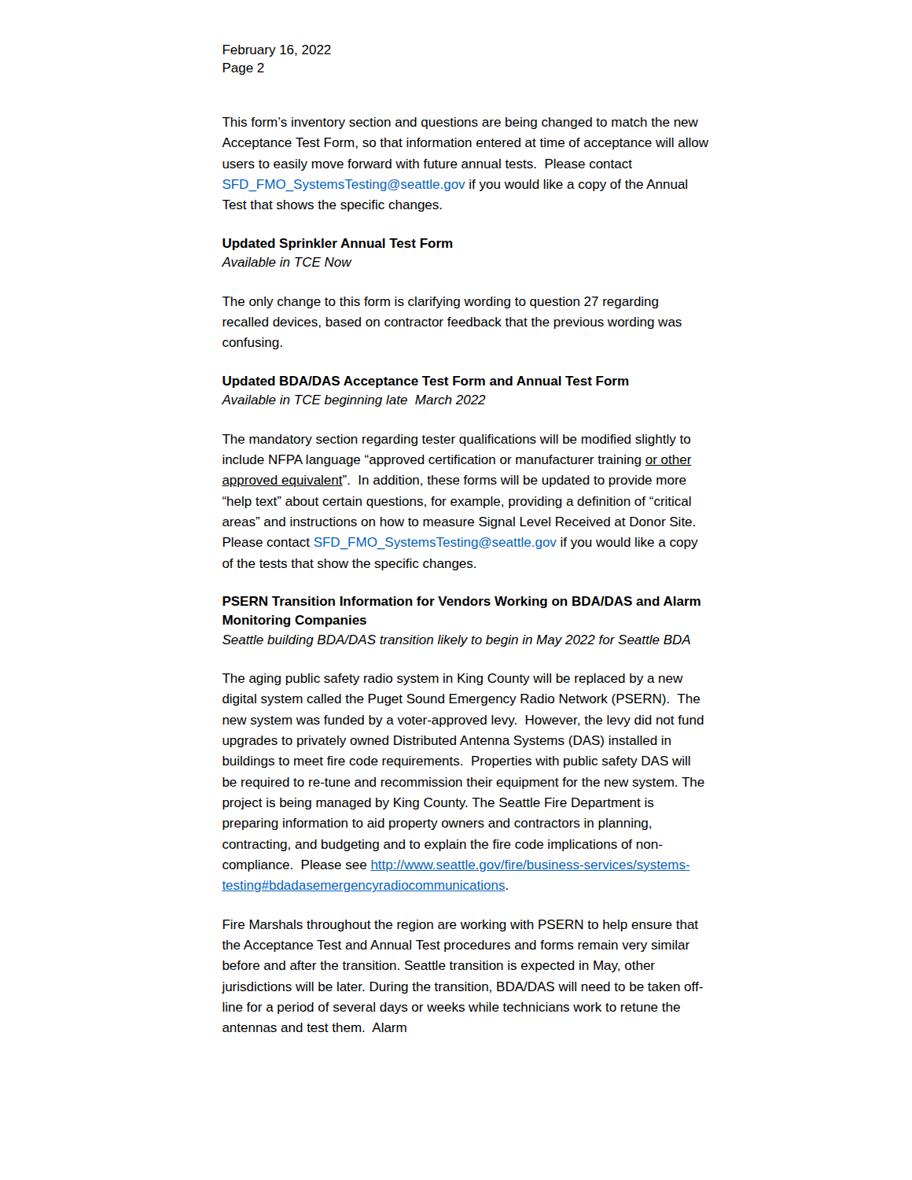February 16, 2022
Page 2
This form’s inventory section and questions are being changed to match the new Acceptance Test Form, so that information entered at time of acceptance will allow users to easily move forward with future annual tests. Please contact SFD_FMO_SystemsTesting@seattle.gov if you would like a copy of the Annual Test that shows the specific changes.
Updated Sprinkler Annual Test Form
Available in TCE Now
The only change to this form is clarifying wording to question 27 regarding recalled devices, based on contractor feedback that the previous wording was confusing.
Updated BDA/DAS Acceptance Test Form and Annual Test Form
Available in TCE beginning late March 2022
The mandatory section regarding tester qualifications will be modified slightly to include NFPA language “approved certification or manufacturer training or other approved equivalent”. In addition, these forms will be updated to provide more “help text” about certain questions, for example, providing a definition of “critical areas” and instructions on how to measure Signal Level Received at Donor Site. Please contact SFD_FMO_SystemsTesting@seattle.gov if you would like a copy of the tests that show the specific changes.
PSERN Transition Information for Vendors Working on BDA/DAS and Alarm Monitoring Companies
Seattle building BDA/DAS transition likely to begin in May 2022 for Seattle BDA
The aging public safety radio system in King County will be replaced by a new digital system called the Puget Sound Emergency Radio Network (PSERN). The new system was funded by a voter-approved levy. However, the levy did not fund upgrades to privately owned Distributed Antenna Systems (DAS) installed in buildings to meet fire code requirements. Properties with public safety DAS will be required to re-tune and recommission their equipment for the new system. The project is being managed by King County. The Seattle Fire Department is preparing information to aid property owners and contractors in planning, contracting, and budgeting and to explain the fire code implications of non-compliance. Please see http://www.seattle.gov/fire/business-services/systems-testing#bdadasemergencyradiocommunications.
Fire Marshals throughout the region are working with PSERN to help ensure that the Acceptance Test and Annual Test procedures and forms remain very similar before and after the transition. Seattle transition is expected in May, other jurisdictions will be later. During the transition, BDA/DAS will need to be taken off-line for a period of several days or weeks while technicians work to retune the antennas and test them. Alarm